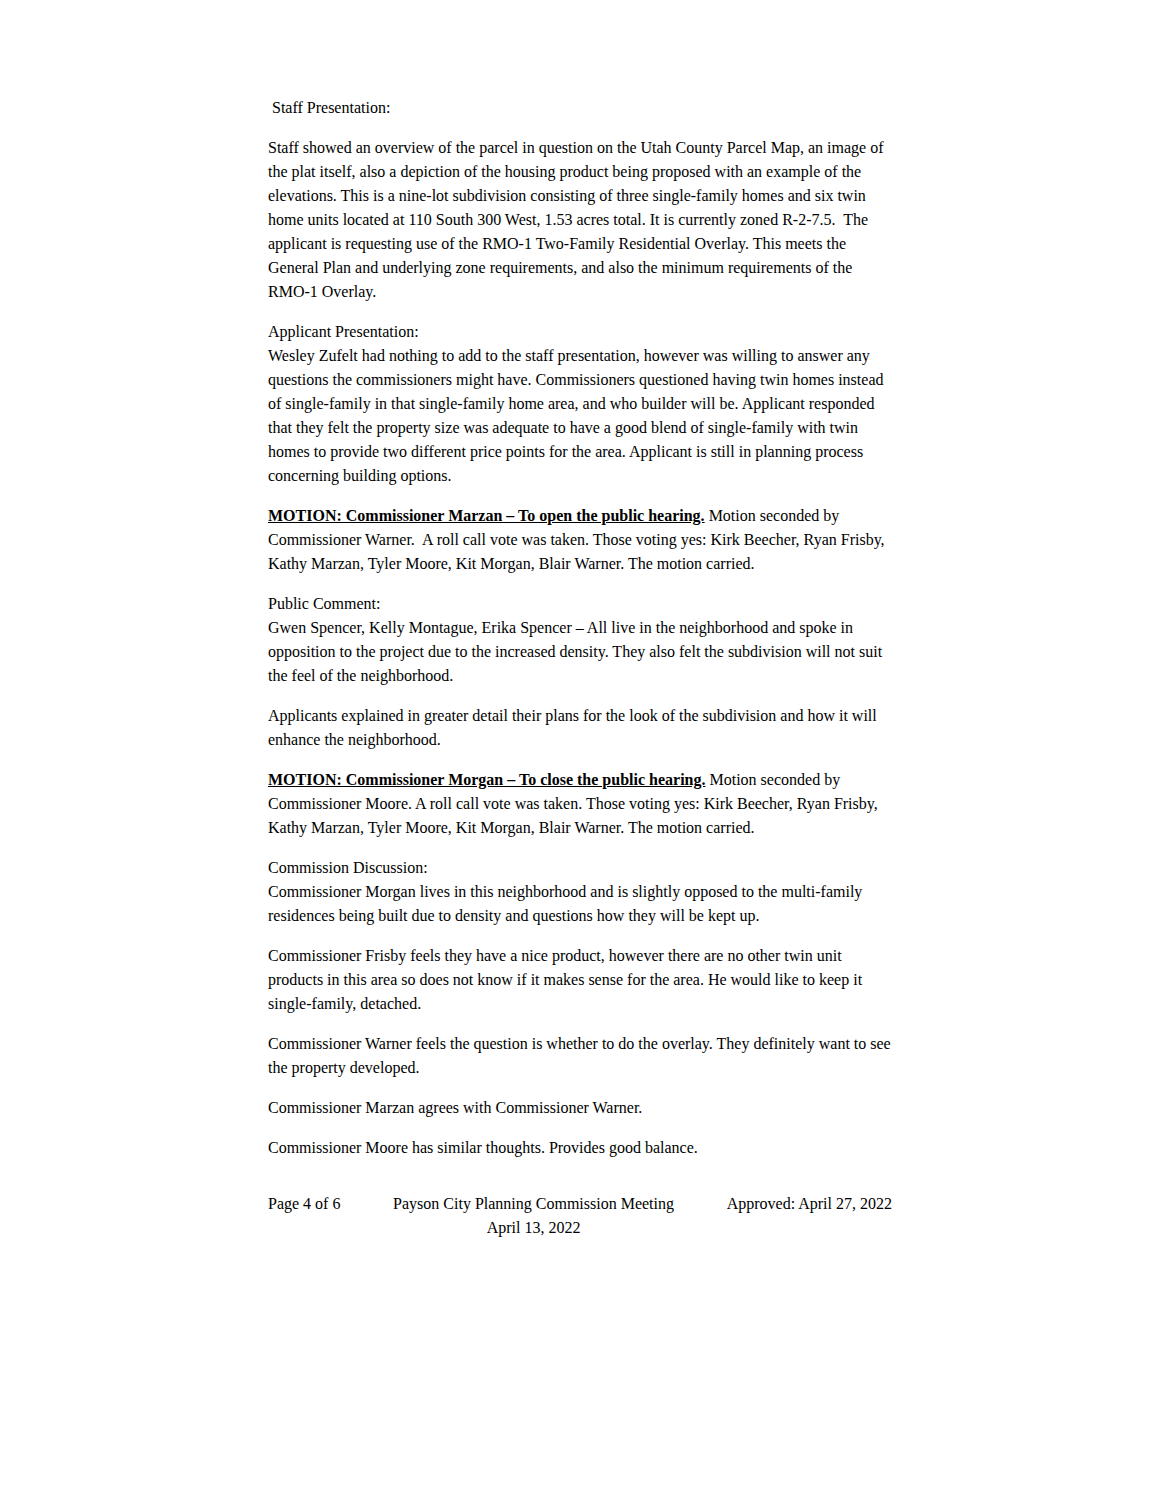Staff Presentation:
Staff showed an overview of the parcel in question on the Utah County Parcel Map, an image of the plat itself, also a depiction of the housing product being proposed with an example of the elevations. This is a nine-lot subdivision consisting of three single-family homes and six twin home units located at 110 South 300 West, 1.53 acres total. It is currently zoned R-2-7.5. The applicant is requesting use of the RMO-1 Two-Family Residential Overlay. This meets the General Plan and underlying zone requirements, and also the minimum requirements of the RMO-1 Overlay.
Applicant Presentation:
Wesley Zufelt had nothing to add to the staff presentation, however was willing to answer any questions the commissioners might have. Commissioners questioned having twin homes instead of single-family in that single-family home area, and who builder will be. Applicant responded that they felt the property size was adequate to have a good blend of single-family with twin homes to provide two different price points for the area. Applicant is still in planning process concerning building options.
MOTION: Commissioner Marzan – To open the public hearing. Motion seconded by Commissioner Warner. A roll call vote was taken. Those voting yes: Kirk Beecher, Ryan Frisby, Kathy Marzan, Tyler Moore, Kit Morgan, Blair Warner. The motion carried.
Public Comment:
Gwen Spencer, Kelly Montague, Erika Spencer – All live in the neighborhood and spoke in opposition to the project due to the increased density. They also felt the subdivision will not suit the feel of the neighborhood.
Applicants explained in greater detail their plans for the look of the subdivision and how it will enhance the neighborhood.
MOTION: Commissioner Morgan – To close the public hearing. Motion seconded by Commissioner Moore. A roll call vote was taken. Those voting yes: Kirk Beecher, Ryan Frisby, Kathy Marzan, Tyler Moore, Kit Morgan, Blair Warner. The motion carried.
Commission Discussion:
Commissioner Morgan lives in this neighborhood and is slightly opposed to the multi-family residences being built due to density and questions how they will be kept up.
Commissioner Frisby feels they have a nice product, however there are no other twin unit products in this area so does not know if it makes sense for the area. He would like to keep it single-family, detached.
Commissioner Warner feels the question is whether to do the overlay. They definitely want to see the property developed.
Commissioner Marzan agrees with Commissioner Warner.
Commissioner Moore has similar thoughts. Provides good balance.
Page 4 of 6
Payson City Planning Commission Meeting
April 13, 2022
Approved: April 27, 2022